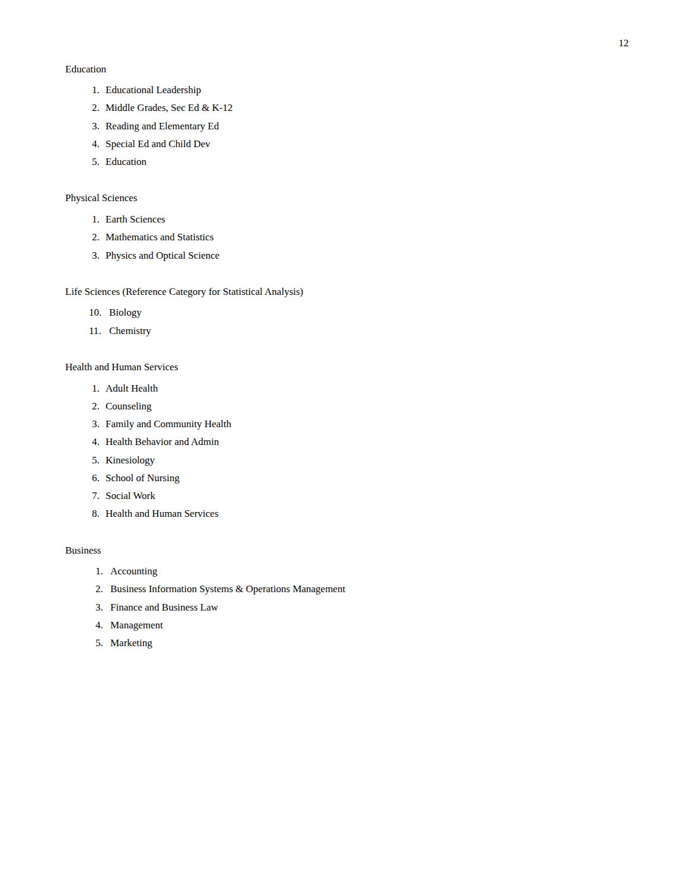12
Education
Educational Leadership
Middle Grades, Sec Ed & K-12
Reading and Elementary Ed
Special Ed and Child Dev
Education
Physical Sciences
Earth Sciences
Mathematics and Statistics
Physics and Optical Science
Life Sciences (Reference Category for Statistical Analysis)
Biology
Chemistry
Health and Human Services
Adult Health
Counseling
Family and Community Health
Health Behavior and Admin
Kinesiology
School of Nursing
Social Work
Health and Human Services
Business
Accounting
Business Information Systems & Operations Management
Finance and Business Law
Management
Marketing